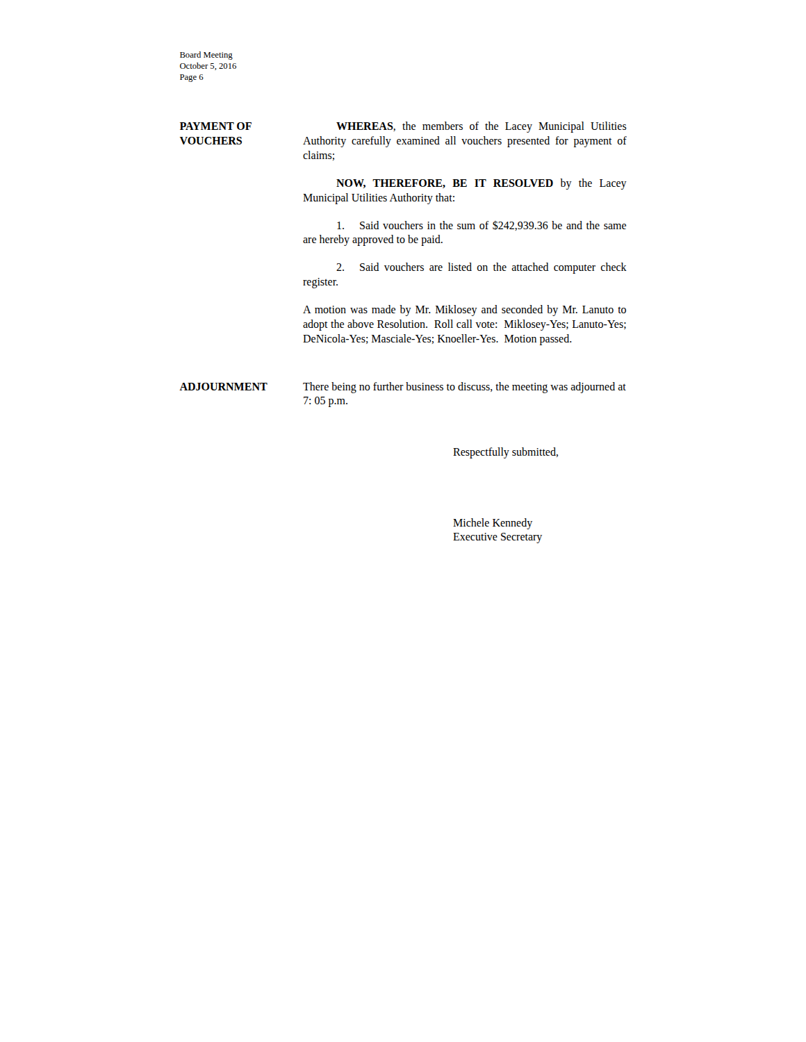Board Meeting
October 5, 2016
Page 6
PAYMENT OF
VOUCHERS
WHEREAS, the members of the Lacey Municipal Utilities Authority carefully examined all vouchers presented for payment of claims;
NOW, THEREFORE, BE IT RESOLVED by the Lacey Municipal Utilities Authority that:
1. Said vouchers in the sum of $242,939.36 be and the same are hereby approved to be paid.
2. Said vouchers are listed on the attached computer check register.
A motion was made by Mr. Miklosey and seconded by Mr. Lanuto to adopt the above Resolution. Roll call vote: Miklosey-Yes; Lanuto-Yes; DeNicola-Yes; Masciale-Yes; Knoeller-Yes. Motion passed.
ADJOURNMENT
There being no further business to discuss, the meeting was adjourned at 7: 05 p.m.
Respectfully submitted,
Michele Kennedy
Executive Secretary